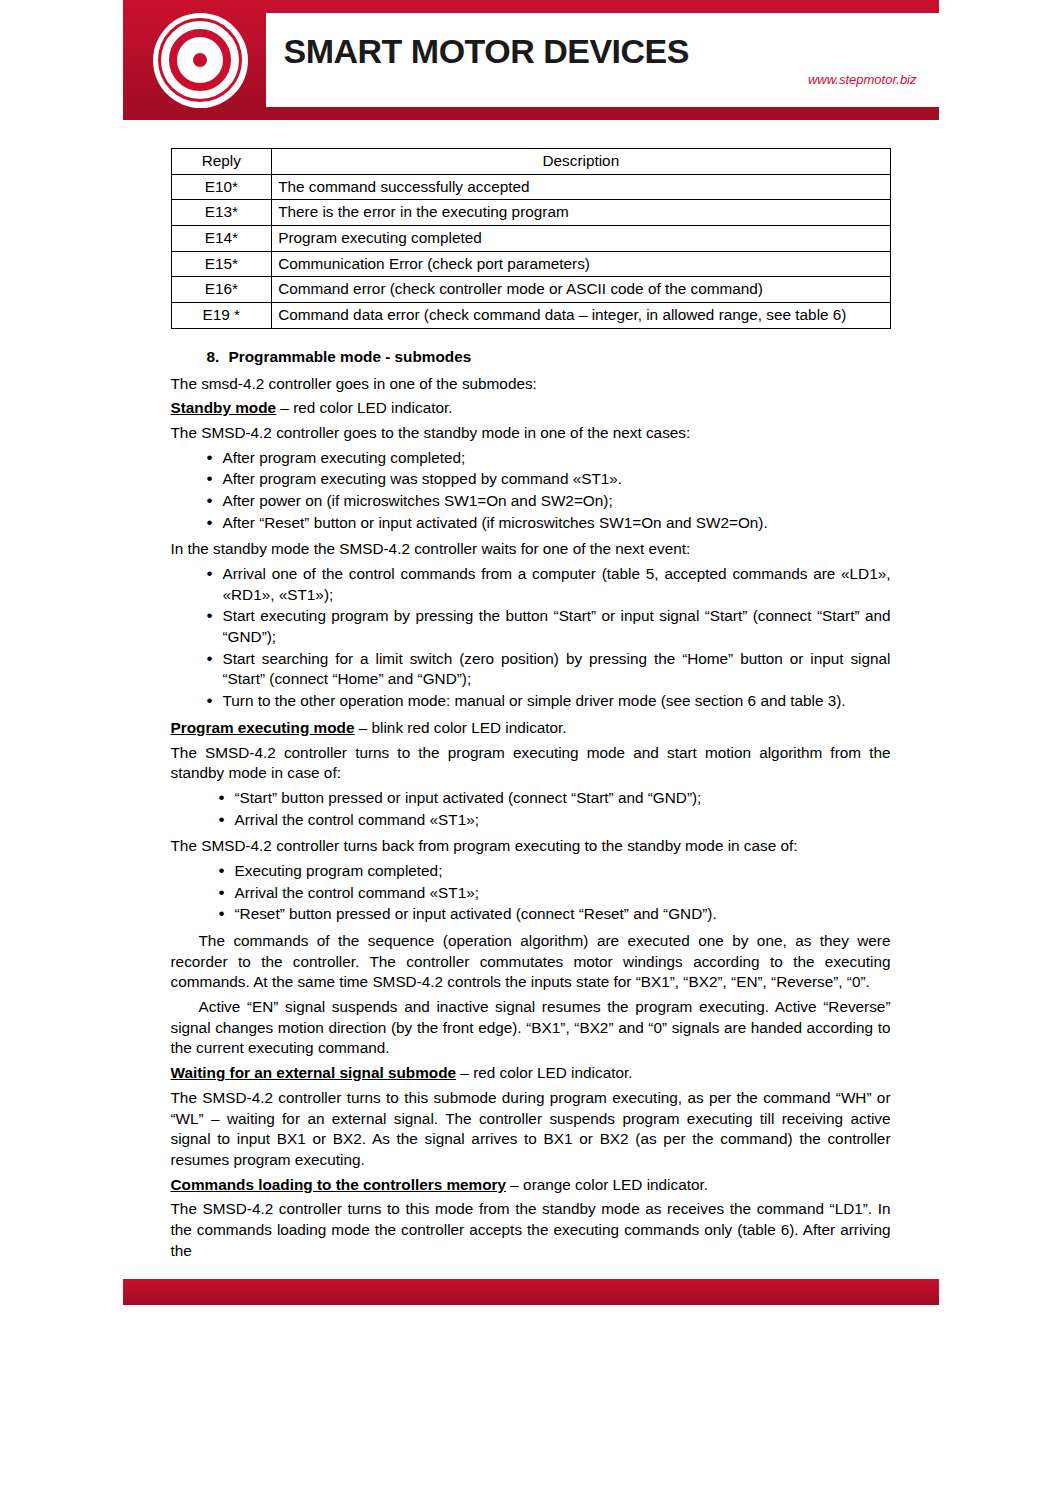SMART MOTOR DEVICES
www.stepmotor.biz
| Reply | Description |
| --- | --- |
| E10* | The command successfully accepted |
| E13* | There is the error in the executing program |
| E14* | Program executing completed |
| E15* | Communication Error (check port parameters) |
| E16* | Command error (check controller mode or ASCII code of the command) |
| E19 * | Command data error (check command data – integer, in allowed range, see table 6) |
8. Programmable mode - submodes
The smsd-4.2 controller goes in one of the submodes:
Standby mode – red color LED indicator.
The SMSD-4.2 controller goes to the standby mode in one of the next cases:
After program executing completed;
After program executing was stopped by command «ST1».
After power on (if microswitches SW1=On and SW2=On);
After “Reset” button or input activated (if microswitches SW1=On and SW2=On).
In the standby mode the SMSD-4.2 controller waits for one of the next event:
Arrival one of the control commands from a computer (table 5, accepted commands are «LD1», «RD1», «ST1»);
Start executing program by pressing the button “Start” or input signal “Start” (connect “Start” and “GND”);
Start searching for a limit switch (zero position) by pressing the “Home” button or input signal “Start” (connect “Home” and “GND”);
Turn to the other operation mode: manual or simple driver mode (see section 6 and table 3).
Program executing mode – blink red color LED indicator.
The SMSD-4.2 controller turns to the program executing mode and start motion algorithm from the standby mode in case of:
“Start” button pressed or input activated (connect “Start” and “GND”);
Arrival the control command «ST1»;
The SMSD-4.2 controller turns back from program executing to the standby mode in case of:
Executing program completed;
Arrival the control command «ST1»;
“Reset” button pressed or input activated (connect “Reset” and “GND”).
The commands of the sequence (operation algorithm) are executed one by one, as they were recorder to the controller. The controller commutates motor windings according to the executing commands. At the same time SMSD-4.2 controls the inputs state for “BX1”, “BX2”, “EN”, “Reverse”, “0”.
Active “EN” signal suspends and inactive signal resumes the program executing. Active “Reverse” signal changes motion direction (by the front edge). “BX1”, “BX2” and “0” signals are handed according to the current executing command.
Waiting for an external signal submode – red color LED indicator.
The SMSD-4.2 controller turns to this submode during program executing, as per the command “WH” or “WL” – waiting for an external signal. The controller suspends program executing till receiving active signal to input BX1 or BX2. As the signal arrives to BX1 or BX2 (as per the command) the controller resumes program executing.
Commands loading to the controllers memory – orange color LED indicator.
The SMSD-4.2 controller turns to this mode from the standby mode as receives the command “LD1”. In the commands loading mode the controller accepts the executing commands only (table 6). After arriving the